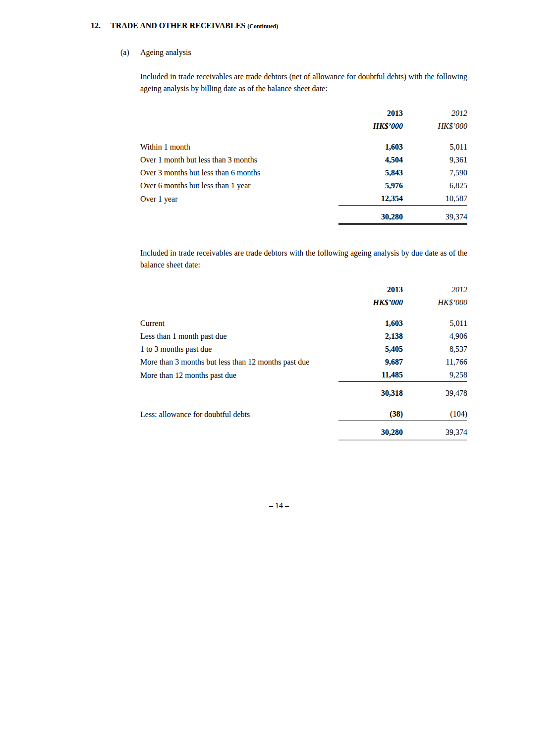12. TRADE AND OTHER RECEIVABLES (Continued)
(a) Ageing analysis
Included in trade receivables are trade debtors (net of allowance for doubtful debts) with the following ageing analysis by billing date as of the balance sheet date:
| | 2013 | 2012 |
| | HK$’000 | HK$’000 |
| Within 1 month | 1,603 | 5,011 |
| Over 1 month but less than 3 months | 4,504 | 9,361 |
| Over 3 months but less than 6 months | 5,843 | 7,590 |
| Over 6 months but less than 1 year | 5,976 | 6,825 |
| Over 1 year | 12,354 | 10,587 |
| | 30,280 | 39,374 |
Included in trade receivables are trade debtors with the following ageing analysis by due date as of the balance sheet date:
| | 2013 | 2012 |
| | HK$’000 | HK$’000 |
| Current | 1,603 | 5,011 |
| Less than 1 month past due | 2,138 | 4,906 |
| 1 to 3 months past due | 5,405 | 8,537 |
| More than 3 months but less than 12 months past due | 9,687 | 11,766 |
| More than 12 months past due | 11,485 | 9,258 |
| | 30,318 | 39,478 |
| Less: allowance for doubtful debts | (38) | (104) |
| | 30,280 | 39,374 |
– 14 –